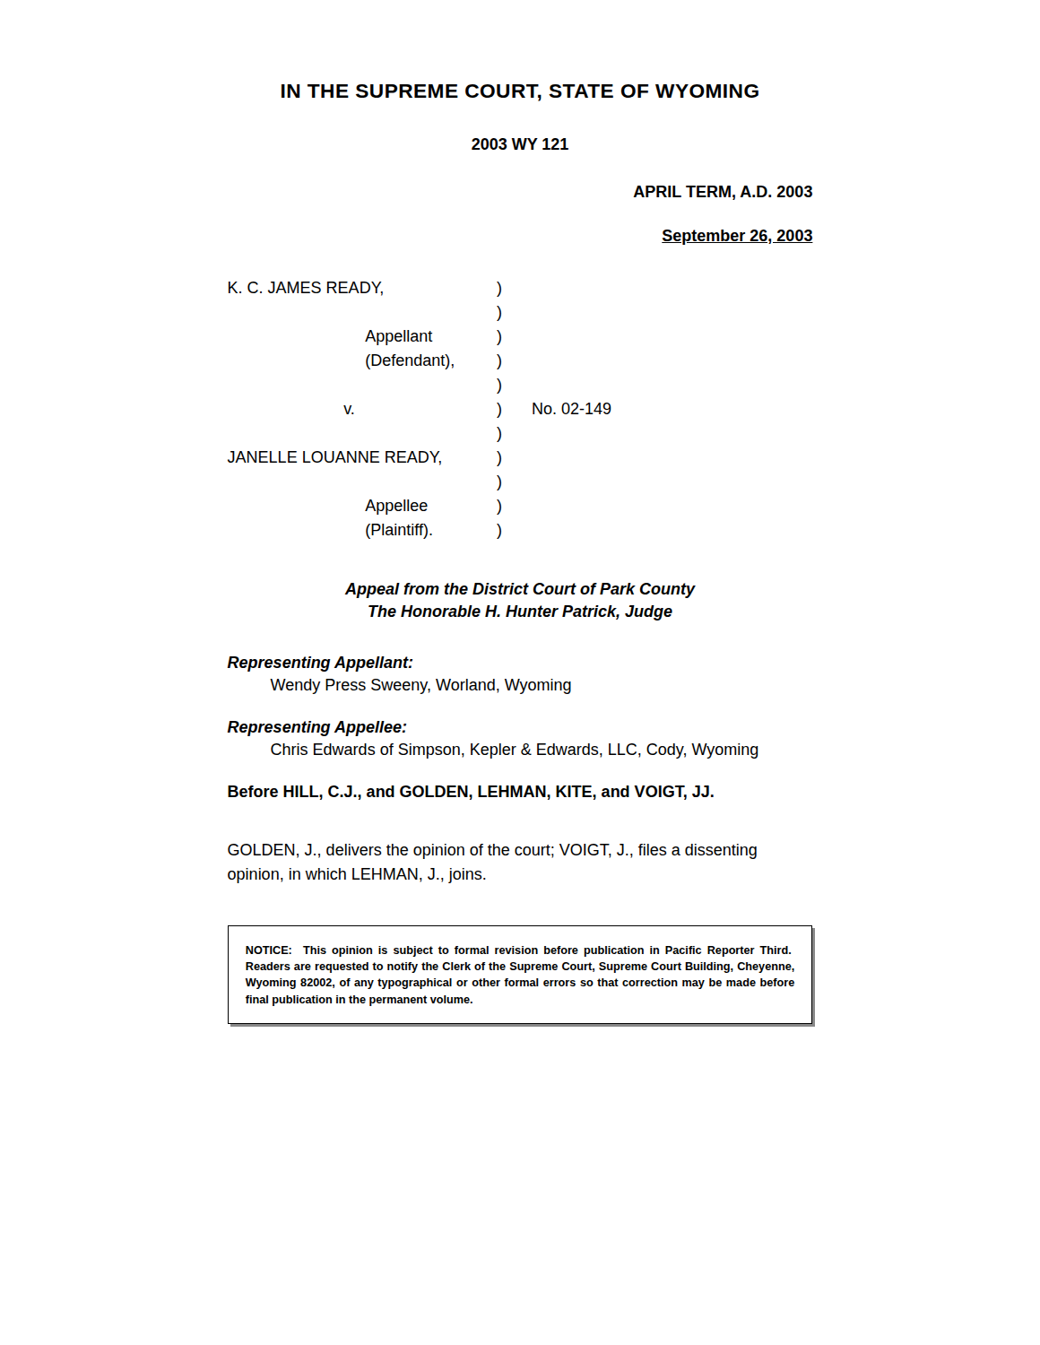IN THE SUPREME COURT, STATE OF WYOMING
2003 WY 121
APRIL TERM, A.D. 2003
September 26, 2003
| K. C. JAMES READY, | ) | |
| | ) | |
| Appellant | ) | |
| (Defendant), | ) | |
| | ) | |
| v. | ) | No. 02-149 |
| | ) | |
| JANELLE LOUANNE READY, | ) | |
| | ) | |
| Appellee | ) | |
| (Plaintiff). | ) | |
Appeal from the District Court of Park County
The Honorable H. Hunter Patrick, Judge
Representing Appellant:
Wendy Press Sweeny, Worland, Wyoming
Representing Appellee:
Chris Edwards of Simpson, Kepler & Edwards, LLC, Cody, Wyoming
Before HILL, C.J., and GOLDEN, LEHMAN, KITE, and VOIGT, JJ.
GOLDEN, J., delivers the opinion of the court; VOIGT, J., files a dissenting opinion, in which LEHMAN, J., joins.
NOTICE: This opinion is subject to formal revision before publication in Pacific Reporter Third. Readers are requested to notify the Clerk of the Supreme Court, Supreme Court Building, Cheyenne, Wyoming 82002, of any typographical or other formal errors so that correction may be made before final publication in the permanent volume.